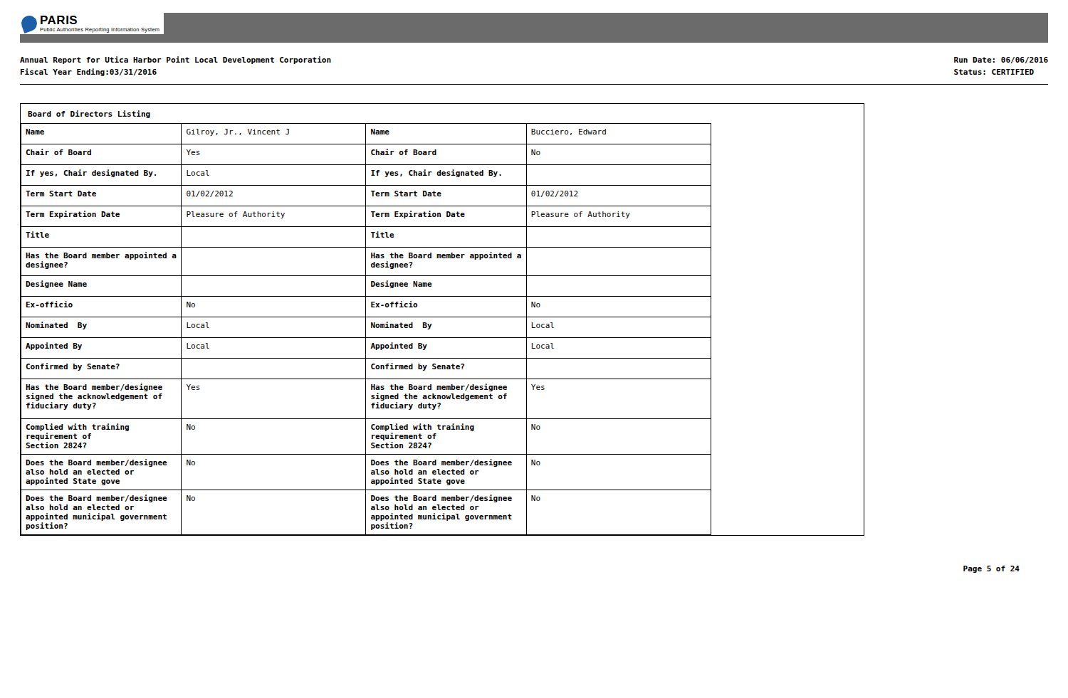PARIS
Public Authorities Reporting Information System
Annual Report for Utica Harbor Point Local Development Corporation
Fiscal Year Ending:03/31/2016
Run Date: 06/06/2016
Status: CERTIFIED
Board of Directors Listing
| Name | Gilroy, Jr., Vincent J | Name | Bucciero, Edward | |
| Chair of Board | Yes | Chair of Board | No | |
| If yes, Chair designated By. | Local | If yes, Chair designated By. | | |
| Term Start Date | 01/02/2012 | Term Start Date | 01/02/2012 | |
| Term Expiration Date | Pleasure of Authority | Term Expiration Date | Pleasure of Authority | |
| Title | | Title | | |
| Has the Board member appointed a designee? | | Has the Board member appointed a designee? | | |
| Designee Name | | Designee Name | | |
| Ex-officio | No | Ex-officio | No | |
| Nominated By | Local | Nominated By | Local | |
| Appointed By | Local | Appointed By | Local | |
| Confirmed by Senate? | | Confirmed by Senate? | | |
| Has the Board member/designee signed the acknowledgement of fiduciary duty? | Yes | Has the Board member/designee signed the acknowledgement of fiduciary duty? | Yes | |
| Complied with training requirement of Section 2824? | No | Complied with training requirement of Section 2824? | No | |
| Does the Board member/designee also hold an elected or appointed State gove | No | Does the Board member/designee also hold an elected or appointed State gove | No | |
| Does the Board member/designee also hold an elected or appointed municipal government position? | No | Does the Board member/designee also hold an elected or appointed municipal government position? | No | |
Page 5 of 24